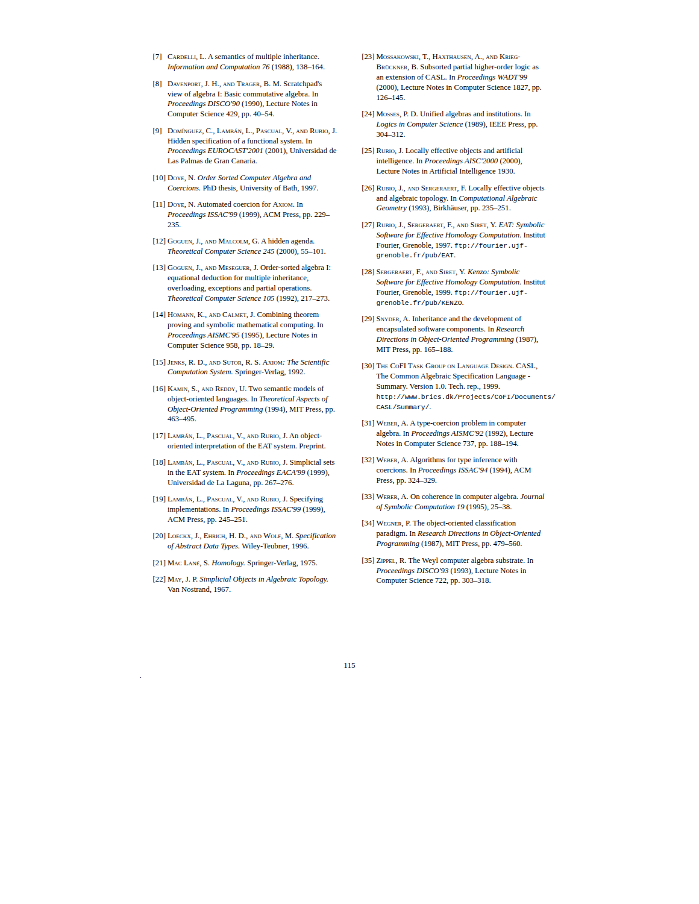[7] Cardelli, L. A semantics of multiple inheritance. Information and Computation 76 (1988), 138–164.
[8] Davenport, J. H., and Trager, B. M. Scratchpad's view of algebra I: Basic commutative algebra. In Proceedings DISCO'90 (1990), Lecture Notes in Computer Science 429, pp. 40–54.
[9] Domínguez, C., Lambán, L., Pascual, V., and Rubio, J. Hidden specification of a functional system. In Proceedings EUROCAST'2001 (2001), Universidad de Las Palmas de Gran Canaria.
[10] Doye, N. Order Sorted Computer Algebra and Coercions. PhD thesis, University of Bath, 1997.
[11] Doye, N. Automated coercion for Axiom. In Proceedings ISSAC'99 (1999), ACM Press, pp. 229–235.
[12] Goguen, J., and Malcolm, G. A hidden agenda. Theoretical Computer Science 245 (2000), 55–101.
[13] Goguen, J., and Meseguer, J. Order-sorted algebra I: equational deduction for multiple inheritance, overloading, exceptions and partial operations. Theoretical Computer Science 105 (1992), 217–273.
[14] Homann, K., and Calmet, J. Combining theorem proving and symbolic mathematical computing. In Proceedings AISMC'95 (1995), Lecture Notes in Computer Science 958, pp. 18–29.
[15] Jenks, R. D., and Sutor, R. S. Axiom: The Scientific Computation System. Springer-Verlag, 1992.
[16] Kamin, S., and Reddy, U. Two semantic models of object-oriented languages. In Theoretical Aspects of Object-Oriented Programming (1994), MIT Press, pp. 463–495.
[17] Lambán, L., Pascual, V., and Rubio, J. An object-oriented interpretation of the EAT system. Preprint.
[18] Lambán, L., Pascual, V., and Rubio, J. Simplicial sets in the EAT system. In Proceedings EACA'99 (1999), Universidad de La Laguna, pp. 267–276.
[19] Lambán, L., Pascual, V., and Rubio, J. Specifying implementations. In Proceedings ISSAC'99 (1999), ACM Press, pp. 245–251.
[20] Loeckx, J., Ehrich, H. D., and Wolf, M. Specification of Abstract Data Types. Wiley-Teubner, 1996.
[21] Mac Lane, S. Homology. Springer-Verlag, 1975.
[22] May, J. P. Simplicial Objects in Algebraic Topology. Van Nostrand, 1967.
[23] Mossakowski, T., Haxthausen, A., and Krieg-Brückner, B. Subsorted partial higher-order logic as an extension of CASL. In Proceedings WADT'99 (2000), Lecture Notes in Computer Science 1827, pp. 126–145.
[24] Mosses, P. D. Unified algebras and institutions. In Logics in Computer Science (1989), IEEE Press, pp. 304–312.
[25] Rubio, J. Locally effective objects and artificial intelligence. In Proceedings AISC'2000 (2000), Lecture Notes in Artificial Intelligence 1930.
[26] Rubio, J., and Sergeraert, F. Locally effective objects and algebraic topology. In Computational Algebraic Geometry (1993), Birkhäuser, pp. 235–251.
[27] Rubio, J., Sergeraert, F., and Siret, Y. EAT: Symbolic Software for Effective Homology Computation. Institut Fourier, Grenoble, 1997. ftp://fourier.ujf-grenoble.fr/pub/EAT.
[28] Sergeraert, F., and Siret, Y. Kenzo: Symbolic Software for Effective Homology Computation. Institut Fourier, Grenoble, 1999. ftp://fourier.ujf-grenoble.fr/pub/KENZO.
[29] Snyder, A. Inheritance and the development of encapsulated software components. In Research Directions in Object-Oriented Programming (1987), MIT Press, pp. 165–188.
[30] The CoFI Task Group on Language Design. CASL, The Common Algebraic Specification Language - Summary. Version 1.0. Tech. rep., 1999. http://www.brics.dk/Projects/CoFI/Documents/ CASL/Summary/.
[31] Weber, A. A type-coercion problem in computer algebra. In Proceedings AISMC'92 (1992), Lecture Notes in Computer Science 737, pp. 188–194.
[32] Weber, A. Algorithms for type inference with coercions. In Proceedings ISSAC'94 (1994), ACM Press, pp. 324–329.
[33] Weber, A. On coherence in computer algebra. Journal of Symbolic Computation 19 (1995), 25–38.
[34] Wegner, P. The object-oriented classification paradigm. In Research Directions in Object-Oriented Programming (1987), MIT Press, pp. 479–560.
[35] Zippel, R. The Weyl computer algebra substrate. In Proceedings DISCO'93 (1993), Lecture Notes in Computer Science 722, pp. 303–318.
·
115
.